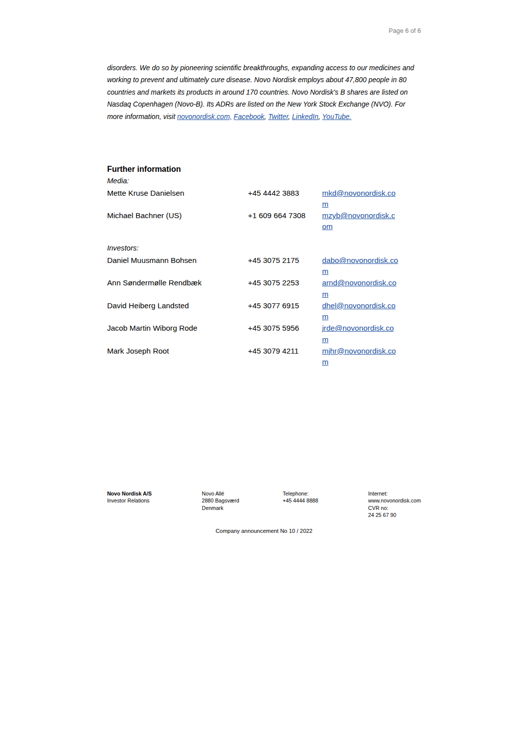Page 6 of 6
disorders. We do so by pioneering scientific breakthroughs, expanding access to our medicines and working to prevent and ultimately cure disease. Novo Nordisk employs about 47,800 people in 80 countries and markets its products in around 170 countries. Novo Nordisk's B shares are listed on Nasdaq Copenhagen (Novo-B). Its ADRs are listed on the New York Stock Exchange (NVO). For more information, visit novonordisk.com, Facebook, Twitter, LinkedIn, YouTube.
Further information
Media:
| Mette Kruse Danielsen | +45 4442 3883 | mkd@novonordisk.com |
| Michael Bachner (US) | +1 609 664 7308 | mzyb@novonordisk.com |
Investors:
| Daniel Muusmann Bohsen | +45 3075 2175 | dabo@novonordisk.com |
| Ann Søndermølle Rendbæk | +45 3075 2253 | arnd@novonordisk.com |
| David Heiberg Landsted | +45 3077 6915 | dhel@novonordisk.com |
| Jacob Martin Wiborg Rode | +45 3075 5956 | jrde@novonordisk.com |
| Mark Joseph Root | +45 3079 4211 | mjhr@novonordisk.com |
Novo Nordisk A/S
Investor Relations
Novo Allé
2880 Bagsværd
Denmark
Telephone:
+45 4444 8888
Internet:
www.novonordisk.com
CVR no:
24 25 67 90
Company announcement No 10 / 2022